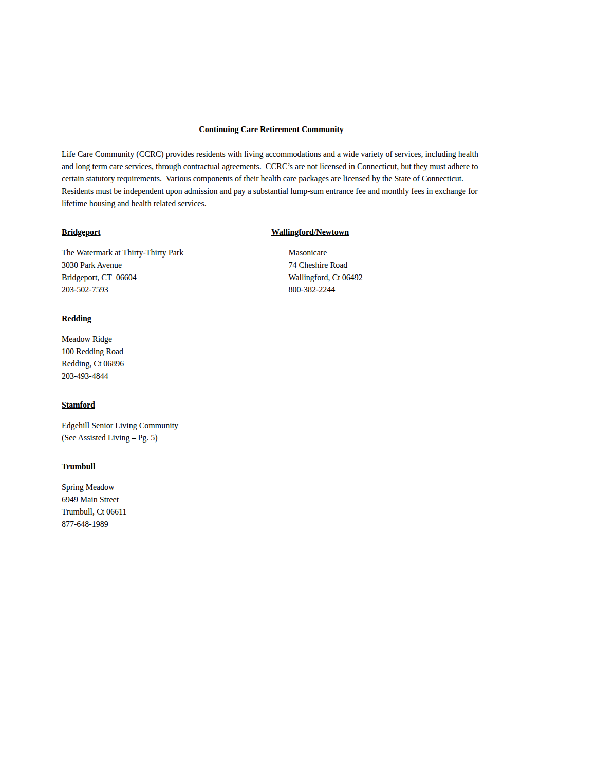Continuing Care Retirement Community
Life Care Community (CCRC) provides residents with living accommodations and a wide variety of services, including health and long term care services, through contractual agreements. CCRC’s are not licensed in Connecticut, but they must adhere to certain statutory requirements. Various components of their health care packages are licensed by the State of Connecticut. Residents must be independent upon admission and pay a substantial lump-sum entrance fee and monthly fees in exchange for lifetime housing and health related services.
| Bridgeport The Watermark at Thirty-Thirty Park 3030 Park Avenue Bridgeport, CT 06604 203-502-7593 Redding Meadow Ridge 100 Redding Road Redding, Ct 06896 203-493-4844 Stamford Edgehill Senior Living Community (See Assisted Living – Pg. 5) Trumbull Spring Meadow 6949 Main Street Trumbull, Ct 06611 877-648-1989 | Wallingford/Newtown Masonicare 74 Cheshire Road Wallingford, Ct 06492 800-382-2244 |